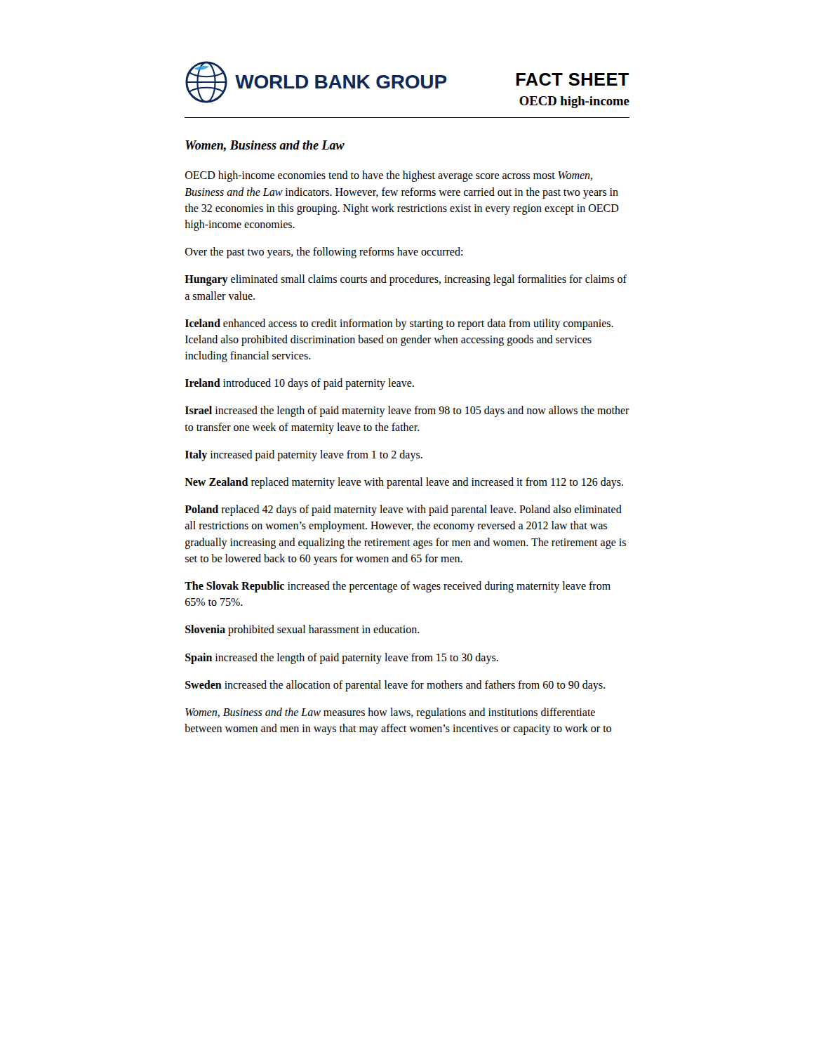WORLD BANK GROUP
FACT SHEET
OECD high-income
Women, Business and the Law
OECD high-income economies tend to have the highest average score across most Women, Business and the Law indicators. However, few reforms were carried out in the past two years in the 32 economies in this grouping. Night work restrictions exist in every region except in OECD high-income economies.
Over the past two years, the following reforms have occurred:
Hungary eliminated small claims courts and procedures, increasing legal formalities for claims of a smaller value.
Iceland enhanced access to credit information by starting to report data from utility companies. Iceland also prohibited discrimination based on gender when accessing goods and services including financial services.
Ireland introduced 10 days of paid paternity leave.
Israel increased the length of paid maternity leave from 98 to 105 days and now allows the mother to transfer one week of maternity leave to the father.
Italy increased paid paternity leave from 1 to 2 days.
New Zealand replaced maternity leave with parental leave and increased it from 112 to 126 days.
Poland replaced 42 days of paid maternity leave with paid parental leave. Poland also eliminated all restrictions on women’s employment. However, the economy reversed a 2012 law that was gradually increasing and equalizing the retirement ages for men and women. The retirement age is set to be lowered back to 60 years for women and 65 for men.
The Slovak Republic increased the percentage of wages received during maternity leave from 65% to 75%.
Slovenia prohibited sexual harassment in education.
Spain increased the length of paid paternity leave from 15 to 30 days.
Sweden increased the allocation of parental leave for mothers and fathers from 60 to 90 days.
Women, Business and the Law measures how laws, regulations and institutions differentiate between women and men in ways that may affect women’s incentives or capacity to work or to